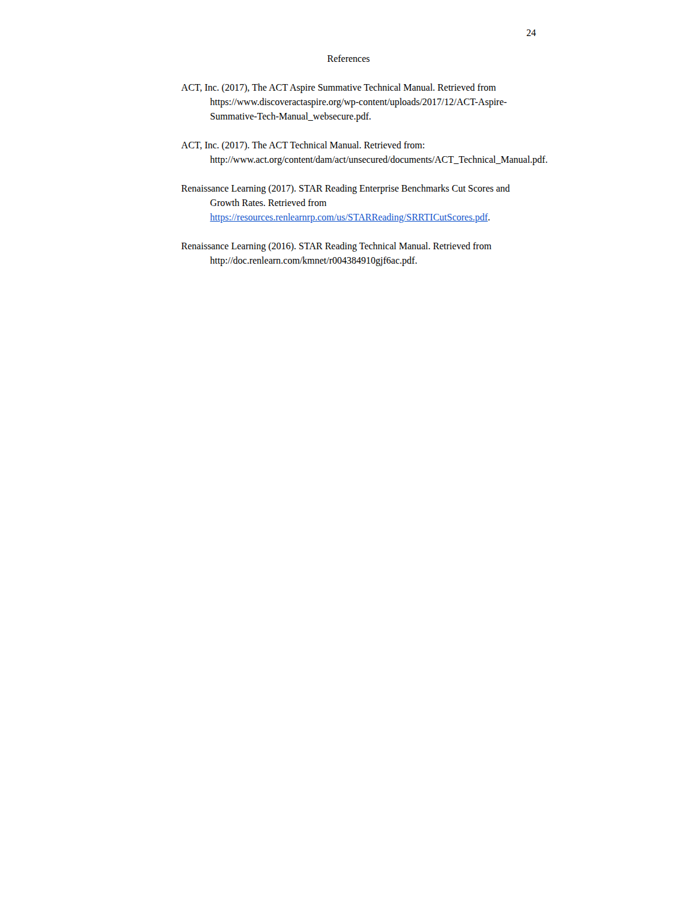24
References
ACT, Inc. (2017), The ACT Aspire Summative Technical Manual. Retrieved from https://www.discoveractaspire.org/wp-content/uploads/2017/12/ACT-Aspire-Summative-Tech-Manual_websecure.pdf.
ACT, Inc. (2017). The ACT Technical Manual. Retrieved from: http://www.act.org/content/dam/act/unsecured/documents/ACT_Technical_Manual.pdf.
Renaissance Learning (2017). STAR Reading Enterprise Benchmarks Cut Scores and Growth Rates. Retrieved from https://resources.renlearnrp.com/us/STARReading/SRRTICutScores.pdf.
Renaissance Learning (2016). STAR Reading Technical Manual. Retrieved from http://doc.renlearn.com/kmnet/r004384910gjf6ac.pdf.